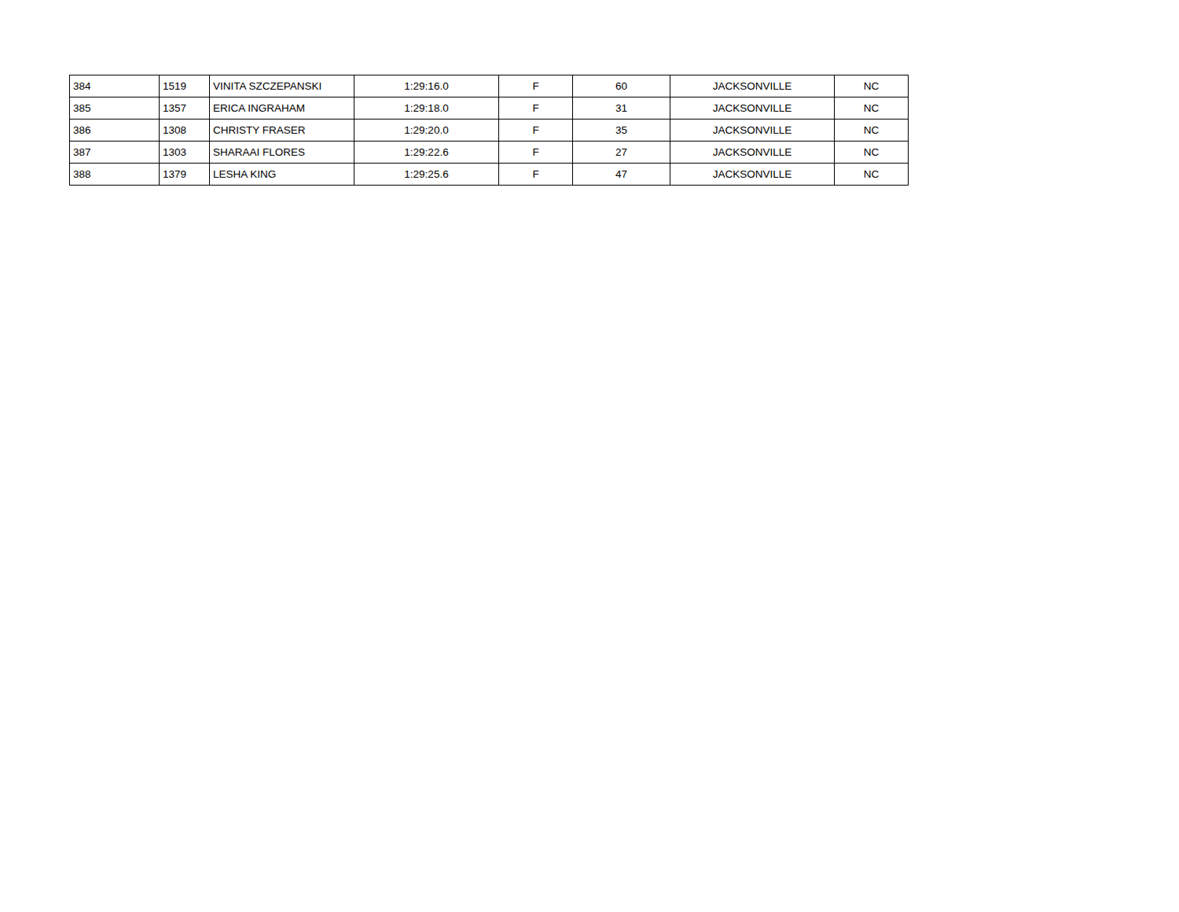| 384 | 1519 | VINITA SZCZEPANSKI | 1:29:16.0 | F | 60 | JACKSONVILLE | NC |
| 385 | 1357 | ERICA INGRAHAM | 1:29:18.0 | F | 31 | JACKSONVILLE | NC |
| 386 | 1308 | CHRISTY FRASER | 1:29:20.0 | F | 35 | JACKSONVILLE | NC |
| 387 | 1303 | SHARAAI FLORES | 1:29:22.6 | F | 27 | JACKSONVILLE | NC |
| 388 | 1379 | LESHA KING | 1:29:25.6 | F | 47 | JACKSONVILLE | NC |